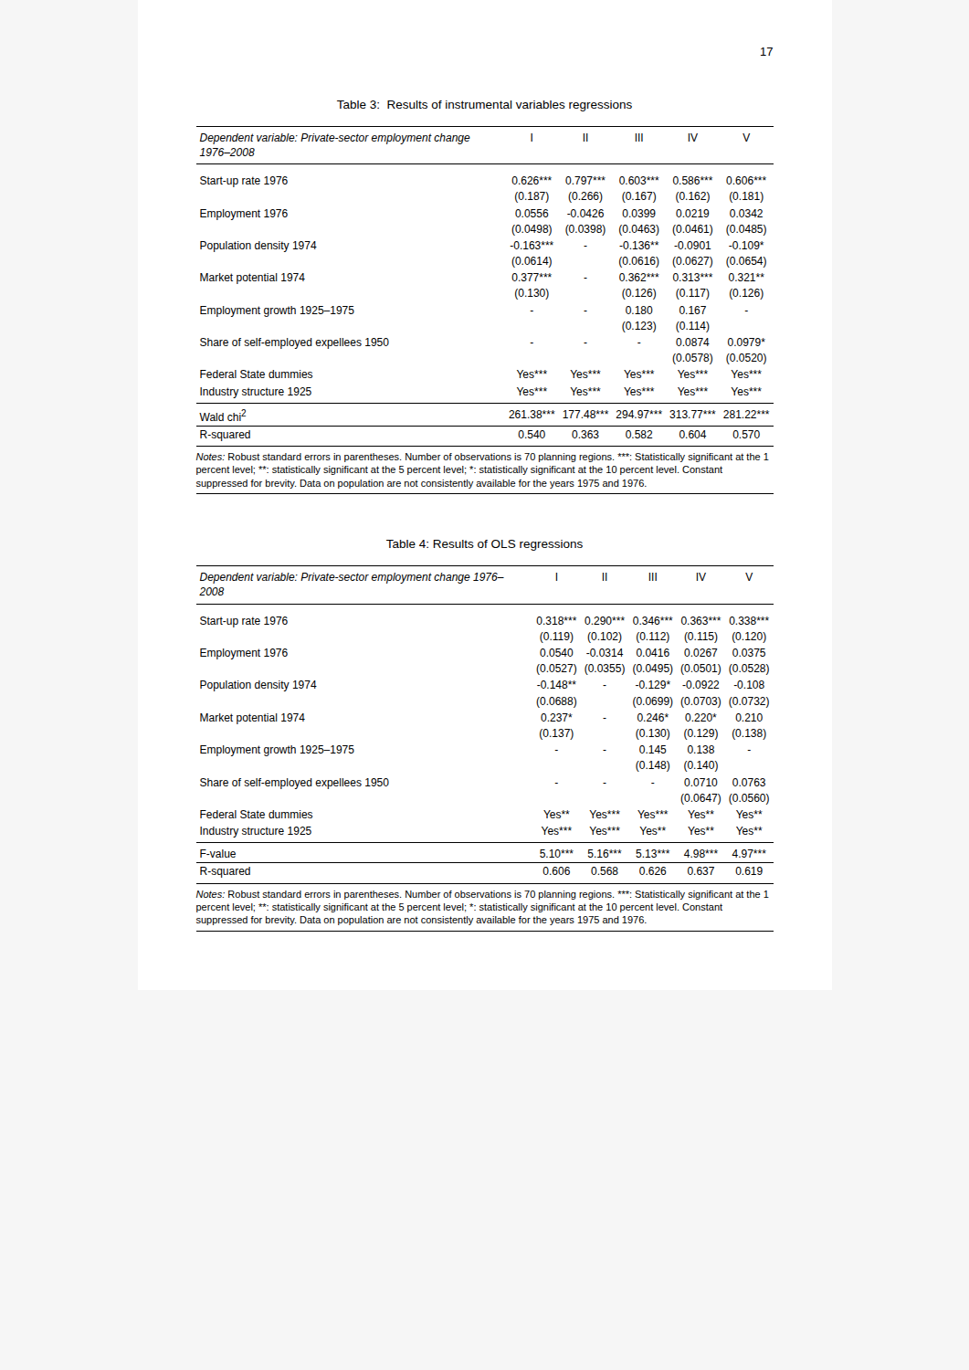17
Table 3: Results of instrumental variables regressions
| Dependent variable: Private-sector employment change 1976–2008 | I | II | III | IV | V |
| --- | --- | --- | --- | --- | --- |
| Start-up rate 1976 | 0.626*** | 0.797*** | 0.603*** | 0.586*** | 0.606*** |
| | (0.187) | (0.266) | (0.167) | (0.162) | (0.181) |
| Employment 1976 | 0.0556 | -0.0426 | 0.0399 | 0.0219 | 0.0342 |
| | (0.0498) | (0.0398) | (0.0463) | (0.0461) | (0.0485) |
| Population density 1974 | -0.163*** | - | -0.136** | -0.0901 | -0.109* |
| | (0.0614) | | (0.0616) | (0.0627) | (0.0654) |
| Market potential 1974 | 0.377*** | - | 0.362*** | 0.313*** | 0.321** |
| | (0.130) | | (0.126) | (0.117) | (0.126) |
| Employment growth 1925–1975 | - | - | 0.180 | 0.167 | - |
| | | | (0.123) | (0.114) | |
| Share of self-employed expellees 1950 | - | - | - | 0.0874 | 0.0979* |
| | | | | (0.0578) | (0.0520) |
| Federal State dummies | Yes*** | Yes*** | Yes*** | Yes*** | Yes*** |
| Industry structure 1925 | Yes*** | Yes*** | Yes*** | Yes*** | Yes*** |
| Wald chi 2 | 261.38*** | 177.48*** | 294.97*** | 313.77*** | 281.22*** |
| R-squared | 0.540 | 0.363 | 0.582 | 0.604 | 0.570 |
Notes: Robust standard errors in parentheses. Number of observations is 70 planning regions. ***: Statistically significant at the 1 percent level; **: statistically significant at the 5 percent level; *: statistically significant at the 10 percent level. Constant suppressed for brevity. Data on population are not consistently available for the years 1975 and 1976.
Table 4: Results of OLS regressions
| Dependent variable: Private-sector employment change 1976–2008 | I | II | III | IV | V |
| --- | --- | --- | --- | --- | --- |
| Start-up rate 1976 | 0.318*** | 0.290*** | 0.346*** | 0.363*** | 0.338*** |
| | (0.119) | (0.102) | (0.112) | (0.115) | (0.120) |
| Employment 1976 | 0.0540 | -0.0314 | 0.0416 | 0.0267 | 0.0375 |
| | (0.0527) | (0.0355) | (0.0495) | (0.0501) | (0.0528) |
| Population density 1974 | -0.148** | - | -0.129* | -0.0922 | -0.108 |
| | (0.0688) | | (0.0699) | (0.0703) | (0.0732) |
| Market potential 1974 | 0.237* | - | 0.246* | 0.220* | 0.210 |
| | (0.137) | | (0.130) | (0.129) | (0.138) |
| Employment growth 1925–1975 | - | - | 0.145 | 0.138 | - |
| | | | (0.148) | (0.140) | |
| Share of self-employed expellees 1950 | - | - | - | 0.0710 | 0.0763 |
| | | | | (0.0647) | (0.0560) |
| Federal State dummies | Yes** | Yes*** | Yes*** | Yes** | Yes** |
| Industry structure 1925 | Yes*** | Yes*** | Yes** | Yes** | Yes** |
| F-value | 5.10*** | 5.16*** | 5.13*** | 4.98*** | 4.97*** |
| R-squared | 0.606 | 0.568 | 0.626 | 0.637 | 0.619 |
Notes: Robust standard errors in parentheses. Number of observations is 70 planning regions. ***: Statistically significant at the 1 percent level; **: statistically significant at the 5 percent level; *: statistically significant at the 10 percent level. Constant suppressed for brevity. Data on population are not consistently available for the years 1975 and 1976.